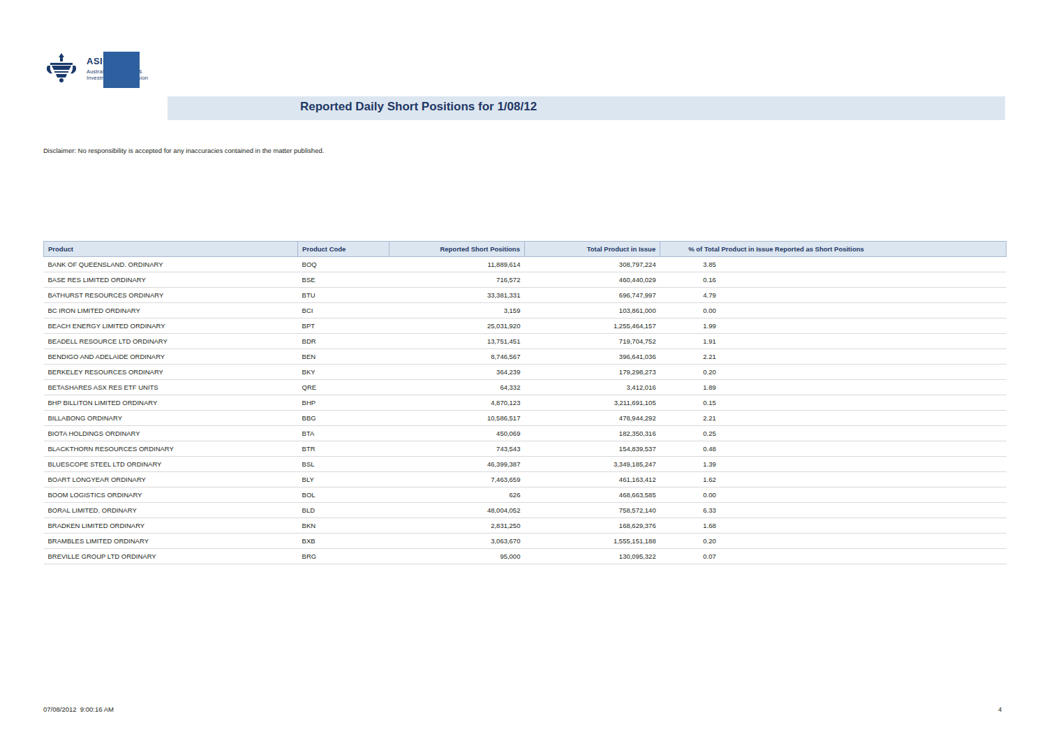ASIC
Australian Securities & Investments Commission
Reported Daily Short Positions for 1/08/12
Disclaimer: No responsibility is accepted for any inaccuracies contained in the matter published.
| Product | Product Code | Reported Short Positions | Total Product in Issue | % of Total Product in Issue Reported as Short Positions |
| --- | --- | --- | --- | --- |
| BANK OF QUEENSLAND. ORDINARY | BOQ | 11,889,614 | 308,797,224 | 3.85 |
| BASE RES LIMITED ORDINARY | BSE | 716,572 | 460,440,029 | 0.16 |
| BATHURST RESOURCES ORDINARY | BTU | 33,381,331 | 696,747,997 | 4.79 |
| BC IRON LIMITED ORDINARY | BCI | 3,159 | 103,861,000 | 0.00 |
| BEACH ENERGY LIMITED ORDINARY | BPT | 25,031,920 | 1,255,464,157 | 1.99 |
| BEADELL RESOURCE LTD ORDINARY | BDR | 13,751,451 | 719,704,752 | 1.91 |
| BENDIGO AND ADELAIDE ORDINARY | BEN | 8,746,567 | 396,641,036 | 2.21 |
| BERKELEY RESOURCES ORDINARY | BKY | 364,239 | 179,298,273 | 0.20 |
| BETASHARES ASX RES ETF UNITS | QRE | 64,332 | 3,412,016 | 1.89 |
| BHP BILLITON LIMITED ORDINARY | BHP | 4,870,123 | 3,211,691,105 | 0.15 |
| BILLABONG ORDINARY | BBG | 10,586,517 | 478,944,292 | 2.21 |
| BIOTA HOLDINGS ORDINARY | BTA | 450,069 | 182,350,316 | 0.25 |
| BLACKTHORN RESOURCES ORDINARY | BTR | 743,543 | 154,839,537 | 0.48 |
| BLUESCOPE STEEL LTD ORDINARY | BSL | 46,399,387 | 3,349,185,247 | 1.39 |
| BOART LONGYEAR ORDINARY | BLY | 7,463,659 | 461,163,412 | 1.62 |
| BOOM LOGISTICS ORDINARY | BOL | 626 | 468,663,585 | 0.00 |
| BORAL LIMITED. ORDINARY | BLD | 48,004,052 | 758,572,140 | 6.33 |
| BRADKEN LIMITED ORDINARY | BKN | 2,831,250 | 168,629,376 | 1.68 |
| BRAMBLES LIMITED ORDINARY | BXB | 3,063,670 | 1,555,151,188 | 0.20 |
| BREVILLE GROUP LTD ORDINARY | BRG | 95,000 | 130,095,322 | 0.07 |
07/08/2012 9:00:16 AM
4